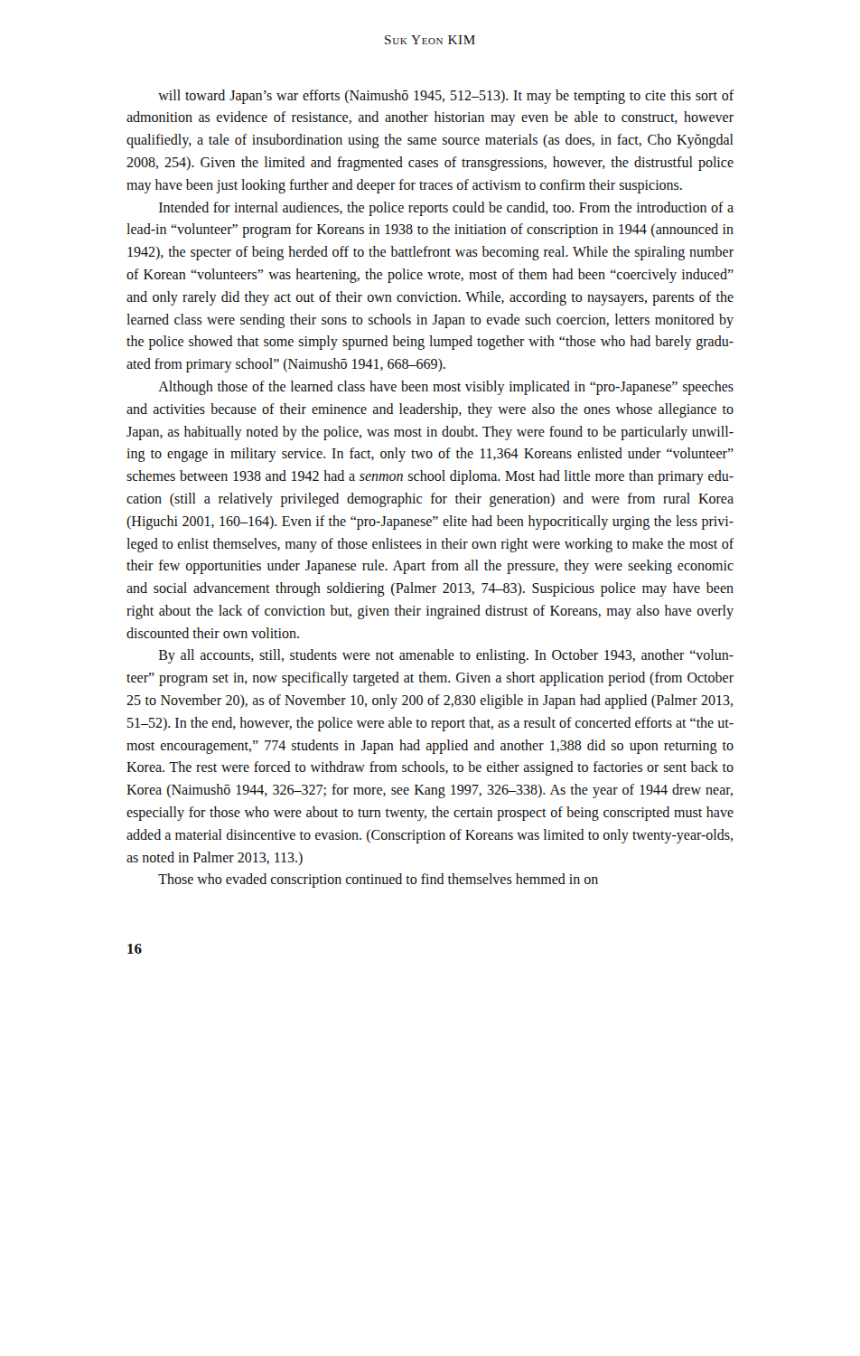Suk Yeon KIM
will toward Japan’s war efforts (Naimushō 1945, 512–513). It may be tempting to cite this sort of admonition as evidence of resistance, and another historian may even be able to construct, however qualifiedly, a tale of insubordination using the same source materials (as does, in fact, Cho Kyŏngdal 2008, 254). Given the limited and fragmented cases of transgressions, however, the distrustful police may have been just looking further and deeper for traces of activism to confirm their suspicions.
Intended for internal audiences, the police reports could be candid, too. From the introduction of a lead-in “volunteer” program for Koreans in 1938 to the initiation of conscription in 1944 (announced in 1942), the specter of being herded off to the battlefront was becoming real. While the spiraling number of Korean “volunteers” was heartening, the police wrote, most of them had been “coercively induced” and only rarely did they act out of their own conviction. While, according to naysayers, parents of the learned class were sending their sons to schools in Japan to evade such coercion, letters monitored by the police showed that some simply spurned being lumped together with “those who had barely graduated from primary school” (Naimushō 1941, 668–669).
Although those of the learned class have been most visibly implicated in “pro-Japanese” speeches and activities because of their eminence and leadership, they were also the ones whose allegiance to Japan, as habitually noted by the police, was most in doubt. They were found to be particularly unwilling to engage in military service. In fact, only two of the 11,364 Koreans enlisted under “volunteer” schemes between 1938 and 1942 had a senmon school diploma. Most had little more than primary education (still a relatively privileged demographic for their generation) and were from rural Korea (Higuchi 2001, 160–164). Even if the “pro-Japanese” elite had been hypocritically urging the less privileged to enlist themselves, many of those enlistees in their own right were working to make the most of their few opportunities under Japanese rule. Apart from all the pressure, they were seeking economic and social advancement through soldiering (Palmer 2013, 74–83). Suspicious police may have been right about the lack of conviction but, given their ingrained distrust of Koreans, may also have overly discounted their own volition.
By all accounts, still, students were not amenable to enlisting. In October 1943, another “volunteer” program set in, now specifically targeted at them. Given a short application period (from October 25 to November 20), as of November 10, only 200 of 2,830 eligible in Japan had applied (Palmer 2013, 51–52). In the end, however, the police were able to report that, as a result of concerted efforts at “the utmost encouragement,” 774 students in Japan had applied and another 1,388 did so upon returning to Korea. The rest were forced to withdraw from schools, to be either assigned to factories or sent back to Korea (Naimushō 1944, 326–327; for more, see Kang 1997, 326–338). As the year of 1944 drew near, especially for those who were about to turn twenty, the certain prospect of being conscripted must have added a material disincentive to evasion. (Conscription of Koreans was limited to only twenty-year-olds, as noted in Palmer 2013, 113.)
Those who evaded conscription continued to find themselves hemmed in on
16